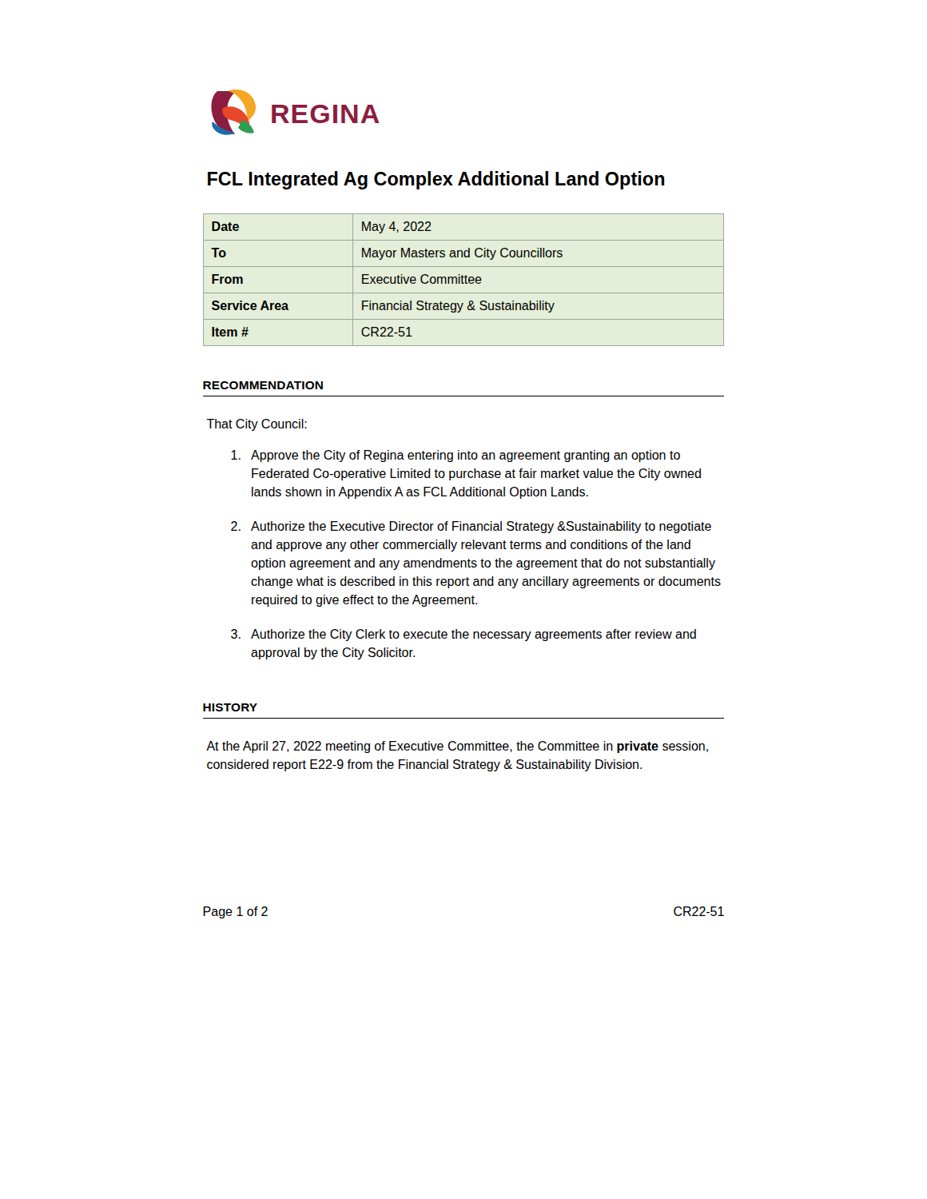REGINA
FCL Integrated Ag Complex Additional Land Option
| Date | May 4, 2022 |
| To | Mayor Masters and City Councillors |
| From | Executive Committee |
| Service Area | Financial Strategy & Sustainability |
| Item # | CR22-51 |
RECOMMENDATION
That City Council:
Approve the City of Regina entering into an agreement granting an option to Federated Co-operative Limited to purchase at fair market value the City owned lands shown in Appendix A as FCL Additional Option Lands.
Authorize the Executive Director of Financial Strategy &Sustainability to negotiate and approve any other commercially relevant terms and conditions of the land option agreement and any amendments to the agreement that do not substantially change what is described in this report and any ancillary agreements or documents required to give effect to the Agreement.
Authorize the City Clerk to execute the necessary agreements after review and approval by the City Solicitor.
HISTORY
At the April 27, 2022 meeting of Executive Committee, the Committee in private session, considered report E22-9 from the Financial Strategy & Sustainability Division.
Page 1 of 2
CR22-51